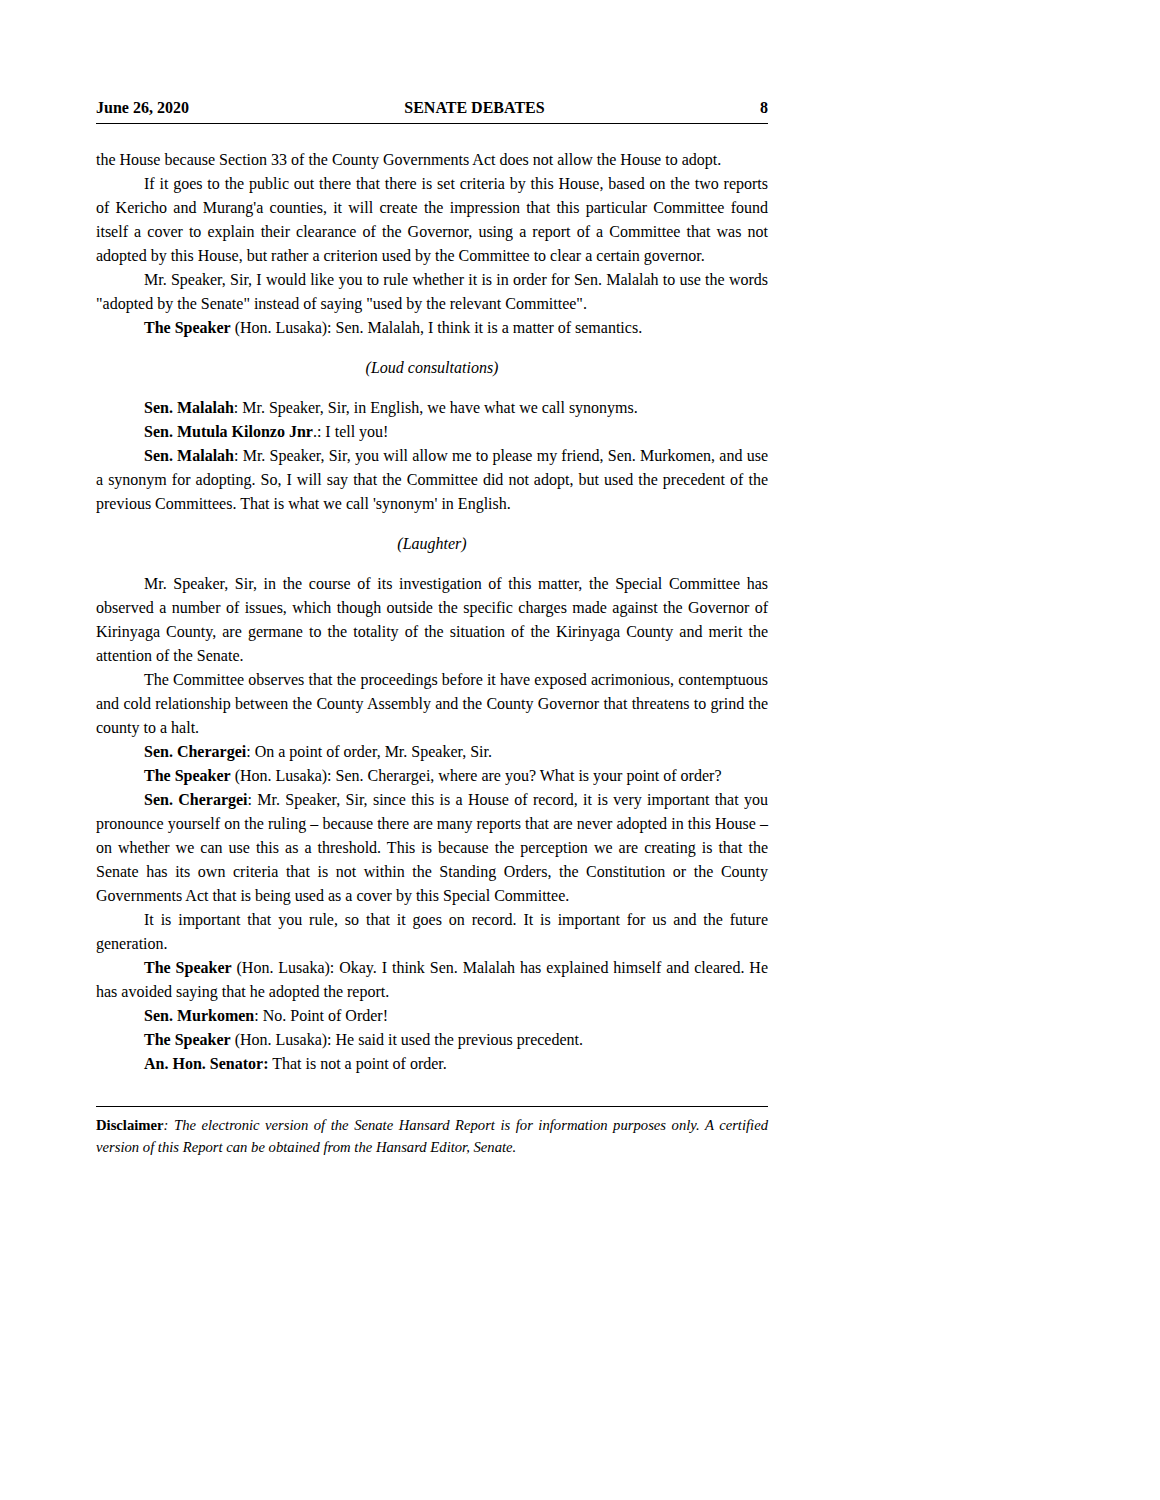June 26, 2020 SENATE DEBATES 8
the House because Section 33 of the County Governments Act does not allow the House to adopt.
If it goes to the public out there that there is set criteria by this House, based on the two reports of Kericho and Murang'a counties, it will create the impression that this particular Committee found itself a cover to explain their clearance of the Governor, using a report of a Committee that was not adopted by this House, but rather a criterion used by the Committee to clear a certain governor.
Mr. Speaker, Sir, I would like you to rule whether it is in order for Sen. Malalah to use the words "adopted by the Senate" instead of saying "used by the relevant Committee".
The Speaker (Hon. Lusaka): Sen. Malalah, I think it is a matter of semantics.
(Loud consultations)
Sen. Malalah: Mr. Speaker, Sir, in English, we have what we call synonyms.
Sen. Mutula Kilonzo Jnr.: I tell you!
Sen. Malalah: Mr. Speaker, Sir, you will allow me to please my friend, Sen. Murkomen, and use a synonym for adopting. So, I will say that the Committee did not adopt, but used the precedent of the previous Committees. That is what we call 'synonym' in English.
(Laughter)
Mr. Speaker, Sir, in the course of its investigation of this matter, the Special Committee has observed a number of issues, which though outside the specific charges made against the Governor of Kirinyaga County, are germane to the totality of the situation of the Kirinyaga County and merit the attention of the Senate.
The Committee observes that the proceedings before it have exposed acrimonious, contemptuous and cold relationship between the County Assembly and the County Governor that threatens to grind the county to a halt.
Sen. Cherargei: On a point of order, Mr. Speaker, Sir.
The Speaker (Hon. Lusaka): Sen. Cherargei, where are you? What is your point of order?
Sen. Cherargei: Mr. Speaker, Sir, since this is a House of record, it is very important that you pronounce yourself on the ruling – because there are many reports that are never adopted in this House – on whether we can use this as a threshold. This is because the perception we are creating is that the Senate has its own criteria that is not within the Standing Orders, the Constitution or the County Governments Act that is being used as a cover by this Special Committee.
It is important that you rule, so that it goes on record. It is important for us and the future generation.
The Speaker (Hon. Lusaka): Okay. I think Sen. Malalah has explained himself and cleared. He has avoided saying that he adopted the report.
Sen. Murkomen: No. Point of Order!
The Speaker (Hon. Lusaka): He said it used the previous precedent.
An. Hon. Senator: That is not a point of order.
Disclaimer: The electronic version of the Senate Hansard Report is for information purposes only. A certified version of this Report can be obtained from the Hansard Editor, Senate.